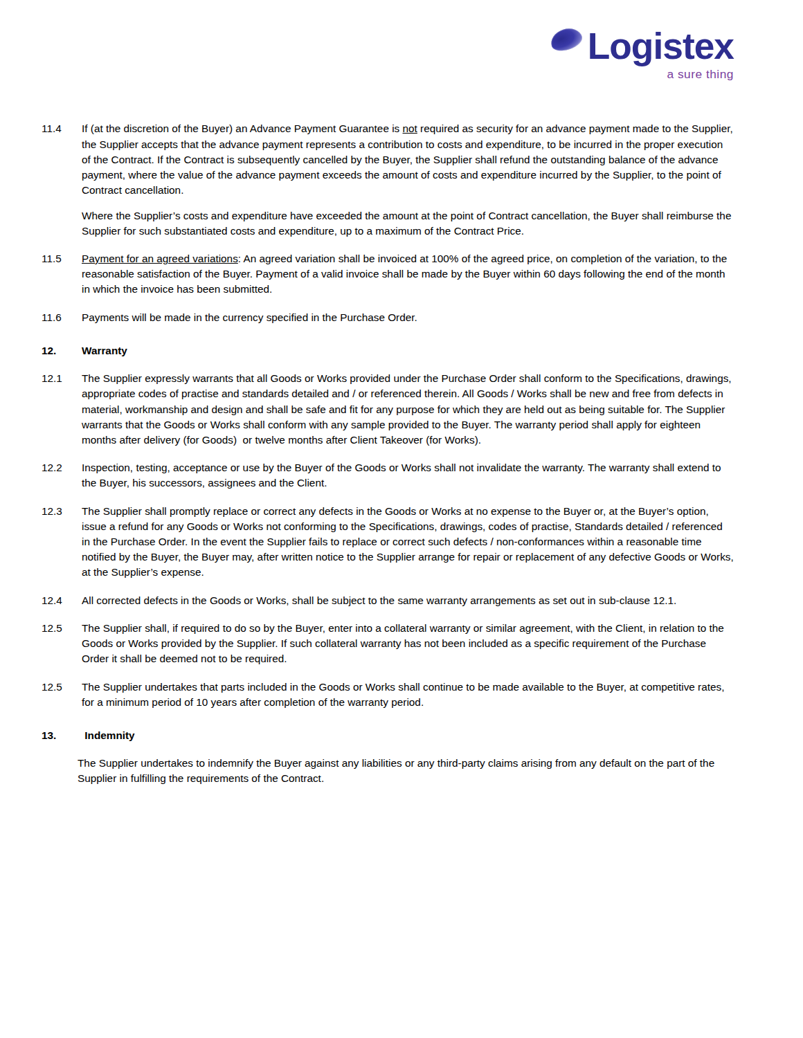Logistex
a sure thing
11.4
If (at the discretion of the Buyer) an Advance Payment Guarantee is not required as security for an advance payment made to the Supplier, the Supplier accepts that the advance payment represents a contribution to costs and expenditure, to be incurred in the proper execution of the Contract. If the Contract is subsequently cancelled by the Buyer, the Supplier shall refund the outstanding balance of the advance payment, where the value of the advance payment exceeds the amount of costs and expenditure incurred by the Supplier, to the point of Contract cancellation.
Where the Supplier’s costs and expenditure have exceeded the amount at the point of Contract cancellation, the Buyer shall reimburse the Supplier for such substantiated costs and expenditure, up to a maximum of the Contract Price.
11.5
Payment for an agreed variations: An agreed variation shall be invoiced at 100% of the agreed price, on completion of the variation, to the reasonable satisfaction of the Buyer. Payment of a valid invoice shall be made by the Buyer within 60 days following the end of the month in which the invoice has been submitted.
11.6
Payments will be made in the currency specified in the Purchase Order.
12. Warranty
12.1
The Supplier expressly warrants that all Goods or Works provided under the Purchase Order shall conform to the Specifications, drawings, appropriate codes of practise and standards detailed and / or referenced therein. All Goods / Works shall be new and free from defects in material, workmanship and design and shall be safe and fit for any purpose for which they are held out as being suitable for. The Supplier warrants that the Goods or Works shall conform with any sample provided to the Buyer. The warranty period shall apply for eighteen months after delivery (for Goods) or twelve months after Client Takeover (for Works).
12.2
Inspection, testing, acceptance or use by the Buyer of the Goods or Works shall not invalidate the warranty. The warranty shall extend to the Buyer, his successors, assignees and the Client.
12.3
The Supplier shall promptly replace or correct any defects in the Goods or Works at no expense to the Buyer or, at the Buyer’s option, issue a refund for any Goods or Works not conforming to the Specifications, drawings, codes of practise, Standards detailed / referenced in the Purchase Order. In the event the Supplier fails to replace or correct such defects / non-conformances within a reasonable time notified by the Buyer, the Buyer may, after written notice to the Supplier arrange for repair or replacement of any defective Goods or Works, at the Supplier’s expense.
12.4
All corrected defects in the Goods or Works, shall be subject to the same warranty arrangements as set out in sub-clause 12.1.
12.5
The Supplier shall, if required to do so by the Buyer, enter into a collateral warranty or similar agreement, with the Client, in relation to the Goods or Works provided by the Supplier. If such collateral warranty has not been included as a specific requirement of the Purchase Order it shall be deemed not to be required.
12.5
The Supplier undertakes that parts included in the Goods or Works shall continue to be made available to the Buyer, at competitive rates, for a minimum period of 10 years after completion of the warranty period.
13. Indemnity
The Supplier undertakes to indemnify the Buyer against any liabilities or any third-party claims arising from any default on the part of the Supplier in fulfilling the requirements of the Contract.